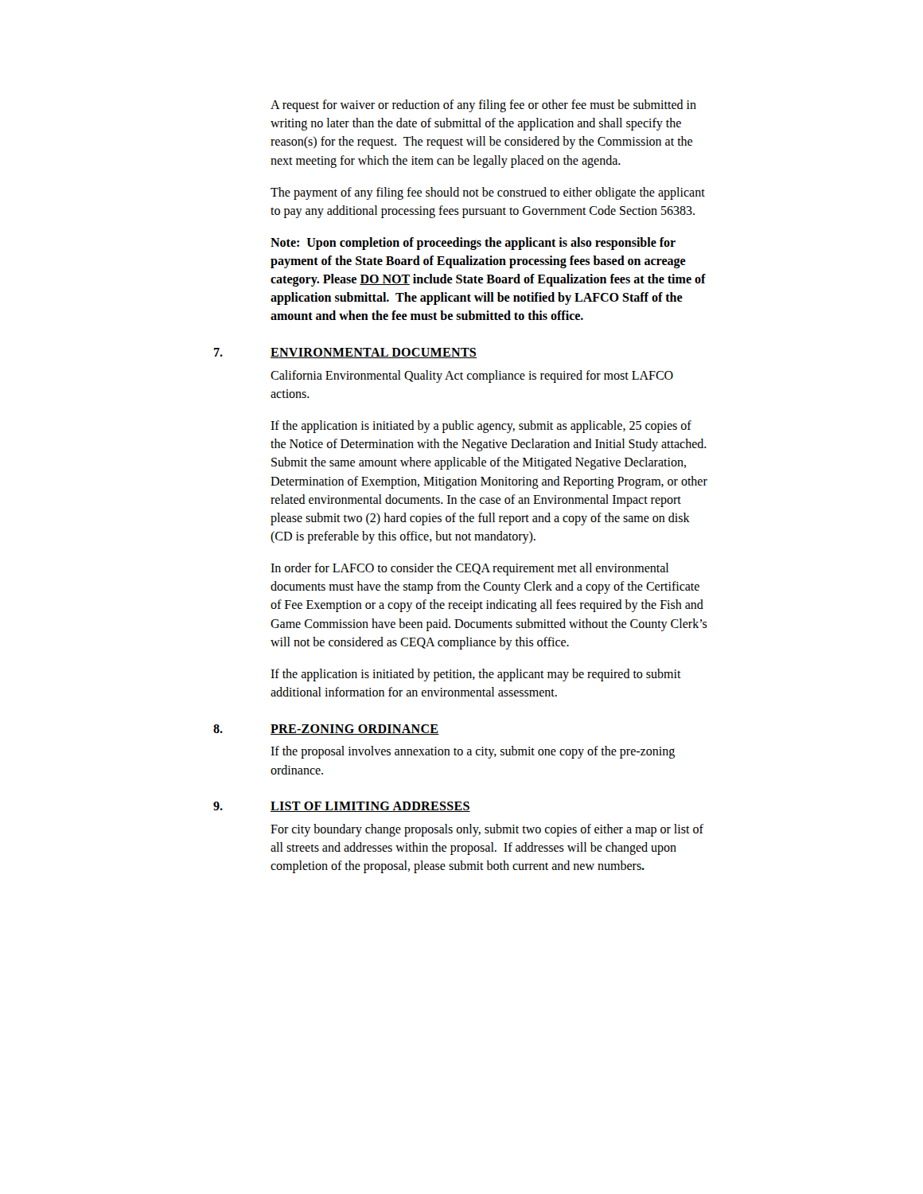A request for waiver or reduction of any filing fee or other fee must be submitted in writing no later than the date of submittal of the application and shall specify the reason(s) for the request. The request will be considered by the Commission at the next meeting for which the item can be legally placed on the agenda.
The payment of any filing fee should not be construed to either obligate the applicant to pay any additional processing fees pursuant to Government Code Section 56383.
Note: Upon completion of proceedings the applicant is also responsible for payment of the State Board of Equalization processing fees based on acreage category. Please DO NOT include State Board of Equalization fees at the time of application submittal. The applicant will be notified by LAFCO Staff of the amount and when the fee must be submitted to this office.
7.
ENVIRONMENTAL DOCUMENTS
California Environmental Quality Act compliance is required for most LAFCO actions.
If the application is initiated by a public agency, submit as applicable, 25 copies of the Notice of Determination with the Negative Declaration and Initial Study attached. Submit the same amount where applicable of the Mitigated Negative Declaration, Determination of Exemption, Mitigation Monitoring and Reporting Program, or other related environmental documents. In the case of an Environmental Impact report please submit two (2) hard copies of the full report and a copy of the same on disk (CD is preferable by this office, but not mandatory).
In order for LAFCO to consider the CEQA requirement met all environmental documents must have the stamp from the County Clerk and a copy of the Certificate of Fee Exemption or a copy of the receipt indicating all fees required by the Fish and Game Commission have been paid. Documents submitted without the County Clerk’s will not be considered as CEQA compliance by this office.
If the application is initiated by petition, the applicant may be required to submit additional information for an environmental assessment.
8.
PRE-ZONING ORDINANCE
If the proposal involves annexation to a city, submit one copy of the pre-zoning ordinance.
9.
LIST OF LIMITING ADDRESSES
For city boundary change proposals only, submit two copies of either a map or list of all streets and addresses within the proposal. If addresses will be changed upon completion of the proposal, please submit both current and new numbers.